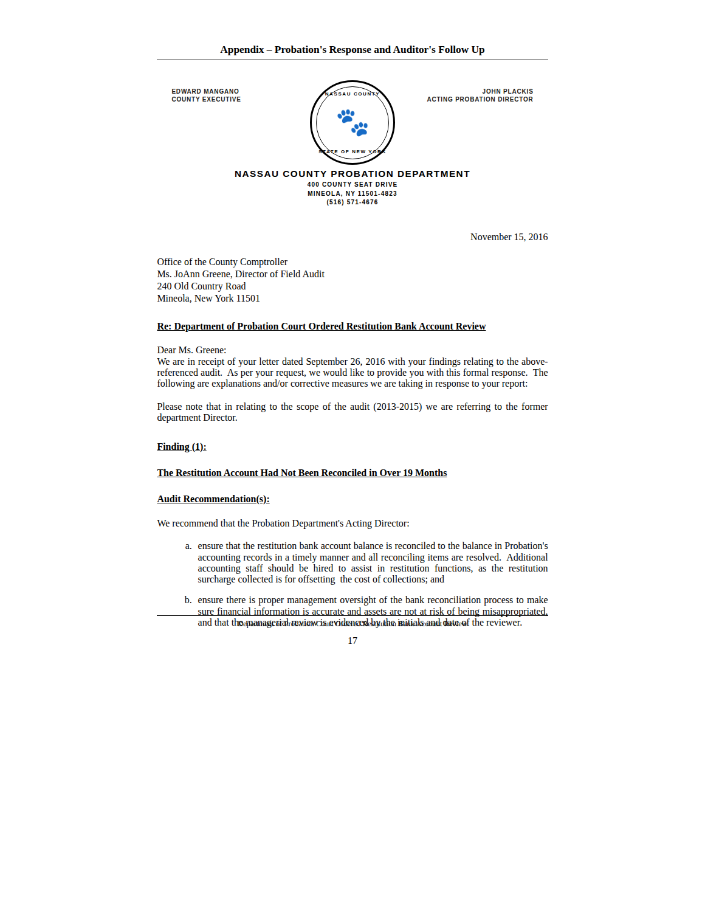Appendix – Probation's Response and Auditor's Follow Up
EDWARD MANGANO
COUNTY EXECUTIVE
JOHN PLACKIS
ACTING PROBATION DIRECTOR
NASSAU COUNTY
🐾
STATE OF NEW YORK
NASSAU COUNTY PROBATION DEPARTMENT
400 COUNTY SEAT DRIVE
MINEOLA, NY 11501-4823
(516) 571-4676
November 15, 2016
Office of the County Comptroller
Ms. JoAnn Greene, Director of Field Audit
240 Old Country Road
Mineola, New York 11501
Re: Department of Probation Court Ordered Restitution Bank Account Review
Dear Ms. Greene:
We are in receipt of your letter dated September 26, 2016 with your findings relating to the above-referenced audit. As per your request, we would like to provide you with this formal response. The following are explanations and/or corrective measures we are taking in response to your report:
Please note that in relating to the scope of the audit (2013-2015) we are referring to the former department Director.
Finding (1):
The Restitution Account Had Not Been Reconciled in Over 19 Months
Audit Recommendation(s):
We recommend that the Probation Department's Acting Director:
ensure that the restitution bank account balance is reconciled to the balance in Probation's accounting records in a timely manner and all reconciling items are resolved. Additional accounting staff should be hired to assist in restitution functions, as the restitution surcharge collected is for offsetting the cost of collections; and
ensure there is proper management oversight of the bank reconciliation process to make sure financial information is accurate and assets are not at risk of being misappropriated, and that the managerial review is evidenced by the initials and date of the reviewer.
Department of Probation Court Ordered Restitution Bank Account Review
17